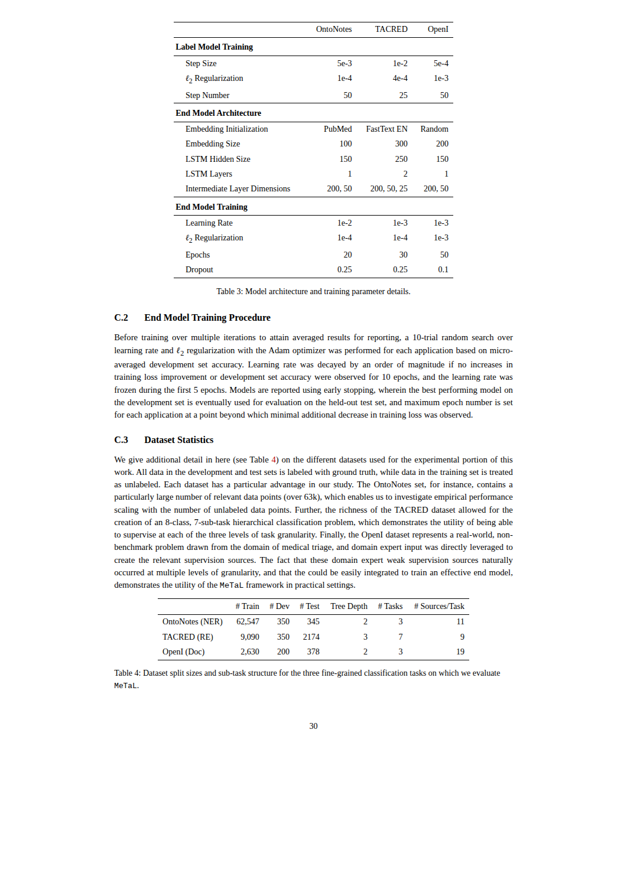| | OntoNotes | TACRED | OpenI |
| --- | --- | --- | --- |
| Label Model Training |
| Step Size | 5e-3 | 1e-2 | 5e-4 |
| ℓ 2 Regularization | 1e-4 | 4e-4 | 1e-3 |
| Step Number | 50 | 25 | 50 |
| End Model Architecture |
| Embedding Initialization | PubMed | FastText EN | Random |
| Embedding Size | 100 | 300 | 200 |
| LSTM Hidden Size | 150 | 250 | 150 |
| LSTM Layers | 1 | 2 | 1 |
| Intermediate Layer Dimensions | 200, 50 | 200, 50, 25 | 200, 50 |
| End Model Training |
| Learning Rate | 1e-2 | 1e-3 | 1e-3 |
| ℓ 2 Regularization | 1e-4 | 1e-4 | 1e-3 |
| Epochs | 20 | 30 | 50 |
| Dropout | 0.25 | 0.25 | 0.1 |
Table 3: Model architecture and training parameter details.
C.2 End Model Training Procedure
Before training over multiple iterations to attain averaged results for reporting, a 10-trial random search over learning rate and ℓ2 regularization with the Adam optimizer was performed for each application based on micro-averaged development set accuracy. Learning rate was decayed by an order of magnitude if no increases in training loss improvement or development set accuracy were observed for 10 epochs, and the learning rate was frozen during the first 5 epochs. Models are reported using early stopping, wherein the best performing model on the development set is eventually used for evaluation on the held-out test set, and maximum epoch number is set for each application at a point beyond which minimal additional decrease in training loss was observed.
C.3 Dataset Statistics
We give additional detail in here (see Table 4) on the different datasets used for the experimental portion of this work. All data in the development and test sets is labeled with ground truth, while data in the training set is treated as unlabeled. Each dataset has a particular advantage in our study. The OntoNotes set, for instance, contains a particularly large number of relevant data points (over 63k), which enables us to investigate empirical performance scaling with the number of unlabeled data points. Further, the richness of the TACRED dataset allowed for the creation of an 8-class, 7-sub-task hierarchical classification problem, which demonstrates the utility of being able to supervise at each of the three levels of task granularity. Finally, the OpenI dataset represents a real-world, non-benchmark problem drawn from the domain of medical triage, and domain expert input was directly leveraged to create the relevant supervision sources. The fact that these domain expert weak supervision sources naturally occurred at multiple levels of granularity, and that the could be easily integrated to train an effective end model, demonstrates the utility of the MeTaL framework in practical settings.
| | # Train | # Dev | # Test | Tree Depth | # Tasks | # Sources/Task |
| --- | --- | --- | --- | --- | --- | --- |
| OntoNotes (NER) | 62,547 | 350 | 345 | 2 | 3 | 11 |
| TACRED (RE) | 9,090 | 350 | 2174 | 3 | 7 | 9 |
| OpenI (Doc) | 2,630 | 200 | 378 | 2 | 3 | 19 |
Table 4: Dataset split sizes and sub-task structure for the three fine-grained classification tasks on which we evaluate MeTaL.
30